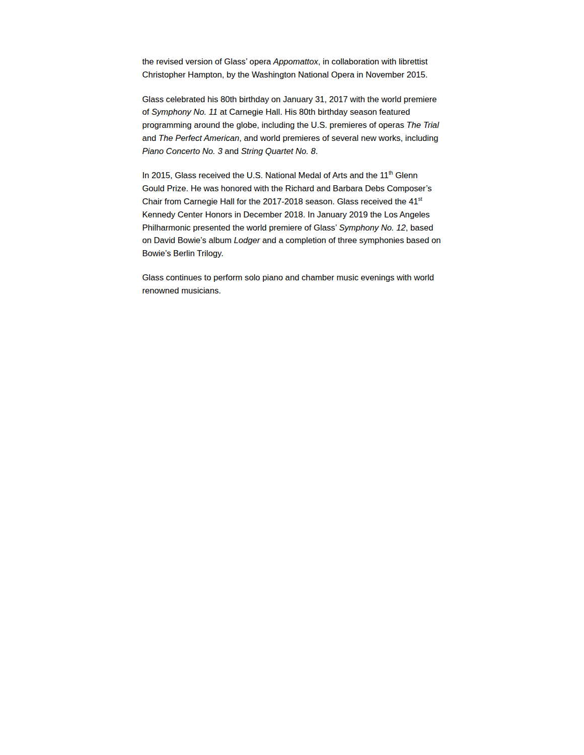the revised version of Glass’ opera Appomattox, in collaboration with librettist Christopher Hampton, by the Washington National Opera in November 2015.
Glass celebrated his 80th birthday on January 31, 2017 with the world premiere of Symphony No. 11 at Carnegie Hall. His 80th birthday season featured programming around the globe, including the U.S. premieres of operas The Trial and The Perfect American, and world premieres of several new works, including Piano Concerto No. 3 and String Quartet No. 8.
In 2015, Glass received the U.S. National Medal of Arts and the 11th Glenn Gould Prize. He was honored with the Richard and Barbara Debs Composer’s Chair from Carnegie Hall for the 2017-2018 season. Glass received the 41st Kennedy Center Honors in December 2018. In January 2019 the Los Angeles Philharmonic presented the world premiere of Glass’ Symphony No. 12, based on David Bowie’s album Lodger and a completion of three symphonies based on Bowie’s Berlin Trilogy.
Glass continues to perform solo piano and chamber music evenings with world renowned musicians.